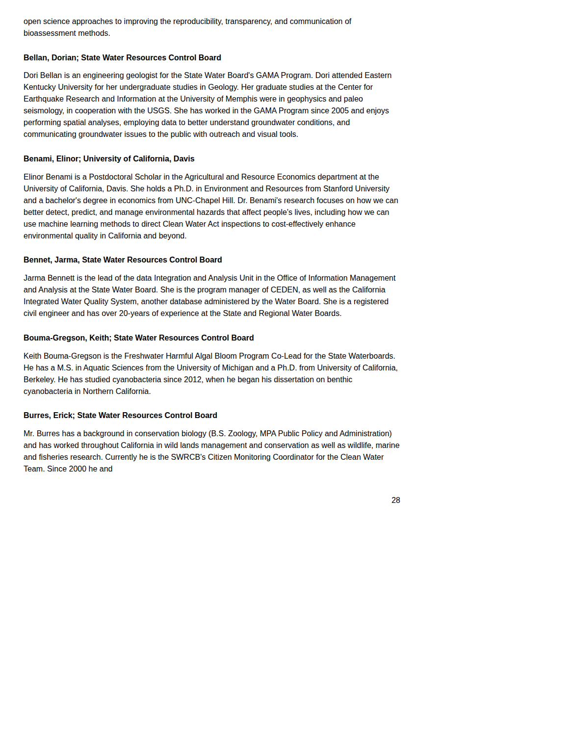open science approaches to improving the reproducibility, transparency, and communication of bioassessment methods.
Bellan, Dorian; State Water Resources Control Board
Dori Bellan is an engineering geologist for the State Water Board's GAMA Program. Dori attended Eastern Kentucky University for her undergraduate studies in Geology. Her graduate studies at the Center for Earthquake Research and Information at the University of Memphis were in geophysics and paleo seismology, in cooperation with the USGS. She has worked in the GAMA Program since 2005 and enjoys performing spatial analyses, employing data to better understand groundwater conditions, and communicating groundwater issues to the public with outreach and visual tools.
Benami, Elinor; University of California, Davis
Elinor Benami is a Postdoctoral Scholar in the Agricultural and Resource Economics department at the University of California, Davis. She holds a Ph.D. in Environment and Resources from Stanford University and a bachelor's degree in economics from UNC-Chapel Hill. Dr. Benami's research focuses on how we can better detect, predict, and manage environmental hazards that affect people's lives, including how we can use machine learning methods to direct Clean Water Act inspections to cost-effectively enhance environmental quality in California and beyond.
Bennet, Jarma, State Water Resources Control Board
Jarma Bennett is the lead of the data Integration and Analysis Unit in the Office of Information Management and Analysis at the State Water Board. She is the program manager of CEDEN, as well as the California Integrated Water Quality System, another database administered by the Water Board. She is a registered civil engineer and has over 20-years of experience at the State and Regional Water Boards.
Bouma-Gregson, Keith; State Water Resources Control Board
Keith Bouma-Gregson is the Freshwater Harmful Algal Bloom Program Co-Lead for the State Waterboards. He has a M.S. in Aquatic Sciences from the University of Michigan and a Ph.D. from University of California, Berkeley. He has studied cyanobacteria since 2012, when he began his dissertation on benthic cyanobacteria in Northern California.
Burres, Erick; State Water Resources Control Board
Mr. Burres has a background in conservation biology (B.S. Zoology, MPA Public Policy and Administration) and has worked throughout California in wild lands management and conservation as well as wildlife, marine and fisheries research. Currently he is the SWRCB's Citizen Monitoring Coordinator for the Clean Water Team. Since 2000 he and
28